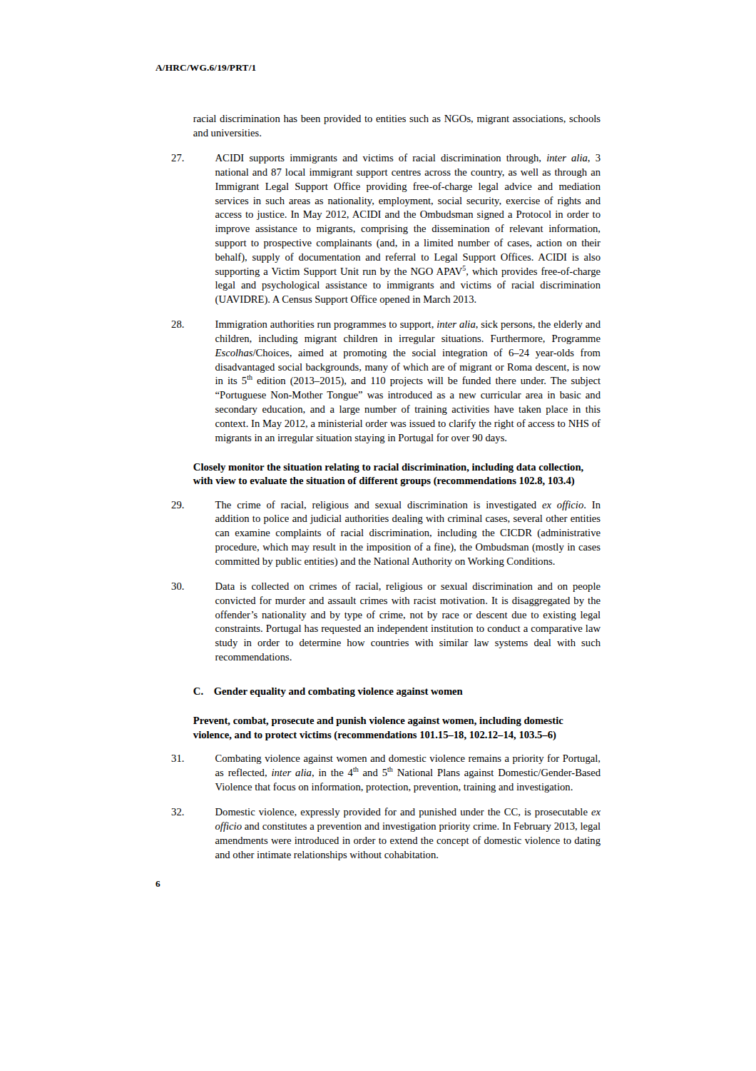A/HRC/WG.6/19/PRT/1
racial discrimination has been provided to entities such as NGOs, migrant associations, schools and universities.
27. ACIDI supports immigrants and victims of racial discrimination through, inter alia, 3 national and 87 local immigrant support centres across the country, as well as through an Immigrant Legal Support Office providing free-of-charge legal advice and mediation services in such areas as nationality, employment, social security, exercise of rights and access to justice. In May 2012, ACIDI and the Ombudsman signed a Protocol in order to improve assistance to migrants, comprising the dissemination of relevant information, support to prospective complainants (and, in a limited number of cases, action on their behalf), supply of documentation and referral to Legal Support Offices. ACIDI is also supporting a Victim Support Unit run by the NGO APAV5, which provides free-of-charge legal and psychological assistance to immigrants and victims of racial discrimination (UAVIDRE). A Census Support Office opened in March 2013.
28. Immigration authorities run programmes to support, inter alia, sick persons, the elderly and children, including migrant children in irregular situations. Furthermore, Programme Escolhas/Choices, aimed at promoting the social integration of 6–24 year-olds from disadvantaged social backgrounds, many of which are of migrant or Roma descent, is now in its 5th edition (2013–2015), and 110 projects will be funded there under. The subject “Portuguese Non-Mother Tongue” was introduced as a new curricular area in basic and secondary education, and a large number of training activities have taken place in this context. In May 2012, a ministerial order was issued to clarify the right of access to NHS of migrants in an irregular situation staying in Portugal for over 90 days.
Closely monitor the situation relating to racial discrimination, including data collection, with view to evaluate the situation of different groups (recommendations 102.8, 103.4)
29. The crime of racial, religious and sexual discrimination is investigated ex officio. In addition to police and judicial authorities dealing with criminal cases, several other entities can examine complaints of racial discrimination, including the CICDR (administrative procedure, which may result in the imposition of a fine), the Ombudsman (mostly in cases committed by public entities) and the National Authority on Working Conditions.
30. Data is collected on crimes of racial, religious or sexual discrimination and on people convicted for murder and assault crimes with racist motivation. It is disaggregated by the offender’s nationality and by type of crime, not by race or descent due to existing legal constraints. Portugal has requested an independent institution to conduct a comparative law study in order to determine how countries with similar law systems deal with such recommendations.
C. Gender equality and combating violence against women
Prevent, combat, prosecute and punish violence against women, including domestic violence, and to protect victims (recommendations 101.15–18, 102.12–14, 103.5–6)
31. Combating violence against women and domestic violence remains a priority for Portugal, as reflected, inter alia, in the 4th and 5th National Plans against Domestic/Gender-Based Violence that focus on information, protection, prevention, training and investigation.
32. Domestic violence, expressly provided for and punished under the CC, is prosecutable ex officio and constitutes a prevention and investigation priority crime. In February 2013, legal amendments were introduced in order to extend the concept of domestic violence to dating and other intimate relationships without cohabitation.
6